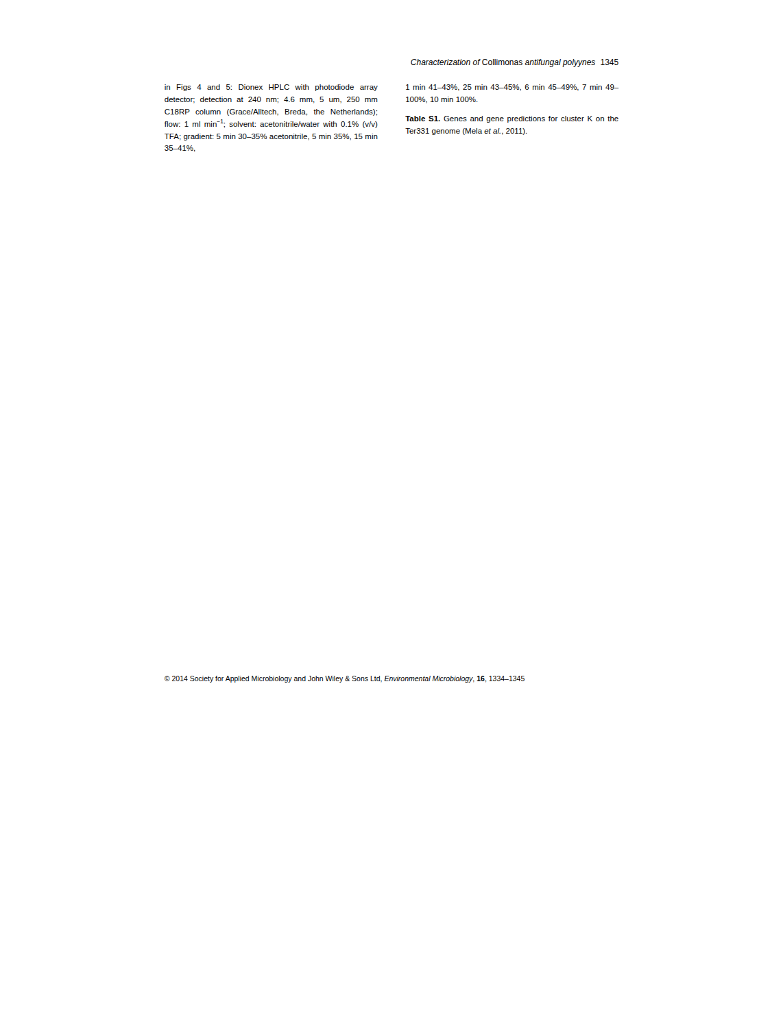Characterization of Collimonas antifungal polyynes 1345
in Figs 4 and 5: Dionex HPLC with photodiode array detector; detection at 240 nm; 4.6 mm, 5 um, 250 mm C18RP column (Grace/Alltech, Breda, the Netherlands); flow: 1 ml min−1; solvent: acetonitrile/water with 0.1% (v/v) TFA; gradient: 5 min 30–35% acetonitrile, 5 min 35%, 15 min 35–41%,
1 min 41–43%, 25 min 43–45%, 6 min 45–49%, 7 min 49–100%, 10 min 100%.
Table S1. Genes and gene predictions for cluster K on the Ter331 genome (Mela et al., 2011).
© 2014 Society for Applied Microbiology and John Wiley & Sons Ltd, Environmental Microbiology, 16, 1334–1345